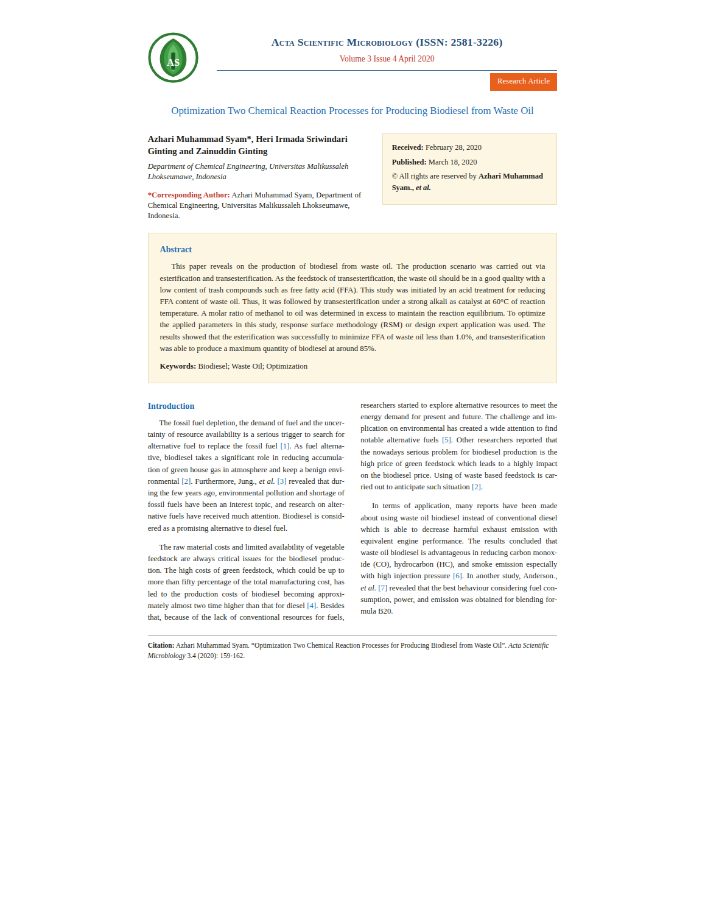AS
Acta Scientific Microbiology (ISSN: 2581-3226)
Volume 3 Issue 4 April 2020
Research Article
Optimization Two Chemical Reaction Processes for Producing Biodiesel from Waste Oil
Azhari Muhammad Syam*, Heri Irmada Sriwindari Ginting and Zainuddin Ginting
Department of Chemical Engineering, Universitas Malikussaleh Lhokseumawe, Indonesia
*Corresponding Author: Azhari Muhammad Syam, Department of Chemical Engineering, Universitas Malikussaleh Lhokseumawe, Indonesia.
Received: February 28, 2020
Published: March 18, 2020
© All rights are reserved by Azhari Muhammad Syam., et al.
Abstract
This paper reveals on the production of biodiesel from waste oil. The production scenario was carried out via esterification and transesterification. As the feedstock of transesterification, the waste oil should be in a good quality with a low content of trash compounds such as free fatty acid (FFA). This study was initiated by an acid treatment for reducing FFA content of waste oil. Thus, it was followed by transesterification under a strong alkali as catalyst at 60°C of reaction temperature. A molar ratio of methanol to oil was determined in excess to maintain the reaction equilibrium. To optimize the applied parameters in this study, response surface methodology (RSM) or design expert application was used. The results showed that the esterification was successfully to minimize FFA of waste oil less than 1.0%, and transesterification was able to produce a maximum quantity of biodiesel at around 85%.
Keywords: Biodiesel; Waste Oil; Optimization
Introduction
The fossil fuel depletion, the demand of fuel and the uncertainty of resource availability is a serious trigger to search for alternative fuel to replace the fossil fuel [1]. As fuel alternative, biodiesel takes a significant role in reducing accumulation of green house gas in atmosphere and keep a benign environmental [2]. Furthermore, Jung., et al. [3] revealed that during the few years ago, environmental pollution and shortage of fossil fuels have been an interest topic, and research on alternative fuels have received much attention. Biodiesel is considered as a promising alternative to diesel fuel.
The raw material costs and limited availability of vegetable feedstock are always critical issues for the biodiesel production. The high costs of green feedstock, which could be up to more than fifty percentage of the total manufacturing cost, has led to the production costs of biodiesel becoming approximately almost two time higher than that for diesel [4]. Besides that, because of the lack of conventional resources for fuels, researchers started to explore alternative resources to meet the energy demand for present and future. The challenge and implication on environmental has created a wide attention to find notable alternative fuels [5]. Other researchers reported that the nowadays serious problem for biodiesel production is the high price of green feedstock which leads to a highly impact on the biodiesel price. Using of waste based feedstock is carried out to anticipate such situation [2].
In terms of application, many reports have been made about using waste oil biodiesel instead of conventional diesel which is able to decrease harmful exhaust emission with equivalent engine performance. The results concluded that waste oil biodiesel is advantageous in reducing carbon monoxide (CO), hydrocarbon (HC), and smoke emission especially with high injection pressure [6]. In another study, Anderson., et al. [7] revealed that the best behaviour considering fuel consumption, power, and emission was obtained for blending formula B20.
Citation: Azhari Muhammad Syam. “Optimization Two Chemical Reaction Processes for Producing Biodiesel from Waste Oil”. Acta Scientific Microbiology 3.4 (2020): 159-162.